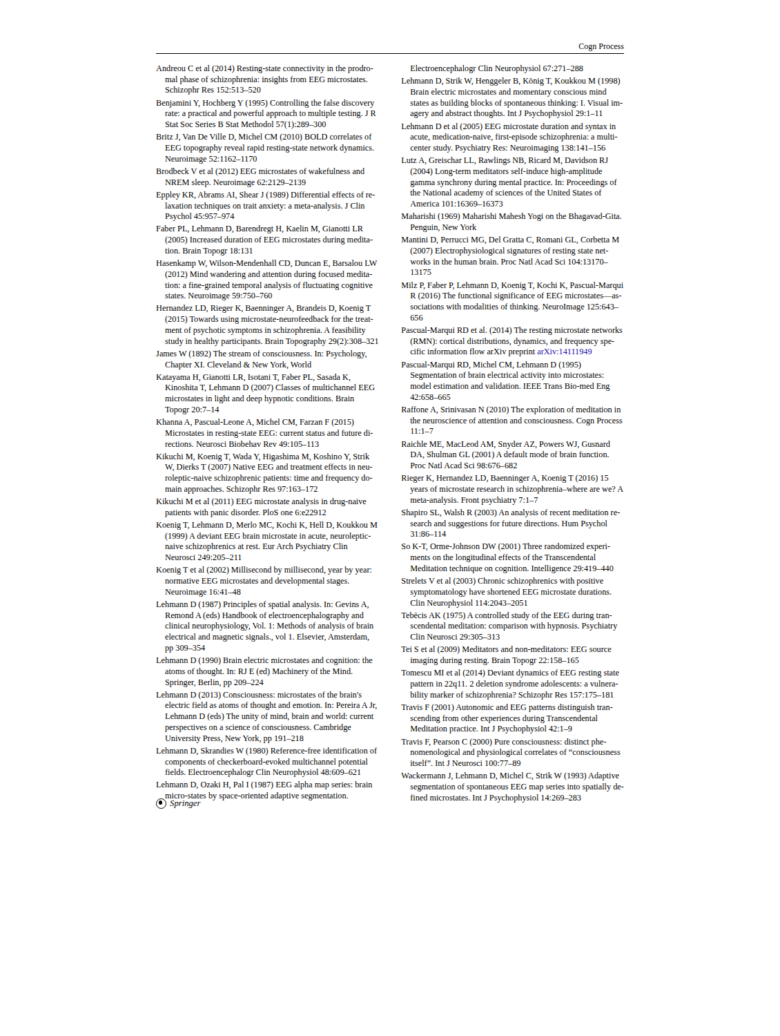Cogn Process
Andreou C et al (2014) Resting-state connectivity in the prodromal phase of schizophrenia: insights from EEG microstates. Schizophr Res 152:513–520
Benjamini Y, Hochberg Y (1995) Controlling the false discovery rate: a practical and powerful approach to multiple testing. J R Stat Soc Series B Stat Methodol 57(1):289–300
Britz J, Van De Ville D, Michel CM (2010) BOLD correlates of EEG topography reveal rapid resting-state network dynamics. Neuroimage 52:1162–1170
Brodbeck V et al (2012) EEG microstates of wakefulness and NREM sleep. Neuroimage 62:2129–2139
Eppley KR, Abrams AI, Shear J (1989) Differential effects of relaxation techniques on trait anxiety: a meta-analysis. J Clin Psychol 45:957–974
Faber PL, Lehmann D, Barendregt H, Kaelin M, Gianotti LR (2005) Increased duration of EEG microstates during meditation. Brain Topogr 18:131
Hasenkamp W, Wilson-Mendenhall CD, Duncan E, Barsalou LW (2012) Mind wandering and attention during focused meditation: a fine-grained temporal analysis of fluctuating cognitive states. Neuroimage 59:750–760
Hernandez LD, Rieger K, Baenninger A, Brandeis D, Koenig T (2015) Towards using microstate-neurofeedback for the treatment of psychotic symptoms in schizophrenia. A feasibility study in healthy participants. Brain Topography 29(2):308–321
James W (1892) The stream of consciousness. In: Psychology, Chapter XI. Cleveland & New York, World
Katayama H, Gianotti LR, Isotani T, Faber PL, Sasada K, Kinoshita T, Lehmann D (2007) Classes of multichannel EEG microstates in light and deep hypnotic conditions. Brain Topogr 20:7–14
Khanna A, Pascual-Leone A, Michel CM, Farzan F (2015) Microstates in resting-state EEG: current status and future directions. Neurosci Biobehav Rev 49:105–113
Kikuchi M, Koenig T, Wada Y, Higashima M, Koshino Y, Strik W, Dierks T (2007) Native EEG and treatment effects in neuroleptic-naive schizophrenic patients: time and frequency domain approaches. Schizophr Res 97:163–172
Kikuchi M et al (2011) EEG microstate analysis in drug-naive patients with panic disorder. PloS one 6:e22912
Koenig T, Lehmann D, Merlo MC, Kochi K, Hell D, Koukkou M (1999) A deviant EEG brain microstate in acute, neuroleptic-naive schizophrenics at rest. Eur Arch Psychiatry Clin Neurosci 249:205–211
Koenig T et al (2002) Millisecond by millisecond, year by year: normative EEG microstates and developmental stages. Neuroimage 16:41–48
Lehmann D (1987) Principles of spatial analysis. In: Gevins A, Remond A (eds) Handbook of electroencephalography and clinical neurophysiology, Vol. 1: Methods of analysis of brain electrical and magnetic signals., vol 1. Elsevier, Amsterdam, pp 309–354
Lehmann D (1990) Brain electric microstates and cognition: the atoms of thought. In: RJ E (ed) Machinery of the Mind. Springer, Berlin, pp 209–224
Lehmann D (2013) Consciousness: microstates of the brain's electric field as atoms of thought and emotion. In: Pereira A Jr, Lehmann D (eds) The unity of mind, brain and world: current perspectives on a science of consciousness. Cambridge University Press, New York, pp 191–218
Lehmann D, Skrandies W (1980) Reference-free identification of components of checkerboard-evoked multichannel potential fields. Electroencephalogr Clin Neurophysiol 48:609–621
Lehmann D, Ozaki H, Pal I (1987) EEG alpha map series: brain micro-states by space-oriented adaptive segmentation. Electroencephalogr Clin Neurophysiol 67:271–288
Lehmann D, Strik W, Henggeler B, König T, Koukkou M (1998) Brain electric microstates and momentary conscious mind states as building blocks of spontaneous thinking: I. Visual imagery and abstract thoughts. Int J Psychophysiol 29:1–11
Lehmann D et al (2005) EEG microstate duration and syntax in acute, medication-naive, first-episode schizophrenia: a multi-center study. Psychiatry Res: Neuroimaging 138:141–156
Lutz A, Greischar LL, Rawlings NB, Ricard M, Davidson RJ (2004) Long-term meditators self-induce high-amplitude gamma synchrony during mental practice. In: Proceedings of the National academy of sciences of the United States of America 101:16369–16373
Maharishi (1969) Maharishi Mahesh Yogi on the Bhagavad-Gita. Penguin, New York
Mantini D, Perrucci MG, Del Gratta C, Romani GL, Corbetta M (2007) Electrophysiological signatures of resting state networks in the human brain. Proc Natl Acad Sci 104:13170–13175
Milz P, Faber P, Lehmann D, Koenig T, Kochi K, Pascual-Marqui R (2016) The functional significance of EEG microstates—associations with modalities of thinking. NeuroImage 125:643–656
Pascual-Marqui RD et al. (2014) The resting microstate networks (RMN): cortical distributions, dynamics, and frequency specific information flow arXiv preprint arXiv:14111949
Pascual-Marqui RD, Michel CM, Lehmann D (1995) Segmentation of brain electrical activity into microstates: model estimation and validation. IEEE Trans Bio-med Eng 42:658–665
Raffone A, Srinivasan N (2010) The exploration of meditation in the neuroscience of attention and consciousness. Cogn Process 11:1–7
Raichle ME, MacLeod AM, Snyder AZ, Powers WJ, Gusnard DA, Shulman GL (2001) A default mode of brain function. Proc Natl Acad Sci 98:676–682
Rieger K, Hernandez LD, Baenninger A, Koenig T (2016) 15 years of microstate research in schizophrenia–where are we? A meta-analysis. Front psychiatry 7:1–7
Shapiro SL, Walsh R (2003) An analysis of recent meditation research and suggestions for future directions. Hum Psychol 31:86–114
So K-T, Orme-Johnson DW (2001) Three randomized experiments on the longitudinal effects of the Transcendental Meditation technique on cognition. Intelligence 29:419–440
Strelets V et al (2003) Chronic schizophrenics with positive symptomatology have shortened EEG microstate durations. Clin Neurophysiol 114:2043–2051
Tebēcis AK (1975) A controlled study of the EEG during transcendental meditation: comparison with hypnosis. Psychiatry Clin Neurosci 29:305–313
Tei S et al (2009) Meditators and non-meditators: EEG source imaging during resting. Brain Topogr 22:158–165
Tomescu MI et al (2014) Deviant dynamics of EEG resting state pattern in 22q11. 2 deletion syndrome adolescents: a vulnerability marker of schizophrenia? Schizophr Res 157:175–181
Travis F (2001) Autonomic and EEG patterns distinguish transcending from other experiences during Transcendental Meditation practice. Int J Psychophysiol 42:1–9
Travis F, Pearson C (2000) Pure consciousness: distinct phenomenological and physiological correlates of “consciousness itself”. Int J Neurosci 100:77–89
Wackermann J, Lehmann D, Michel C, Strik W (1993) Adaptive segmentation of spontaneous EEG map series into spatially defined microstates. Int J Psychophysiol 14:269–283
Springer